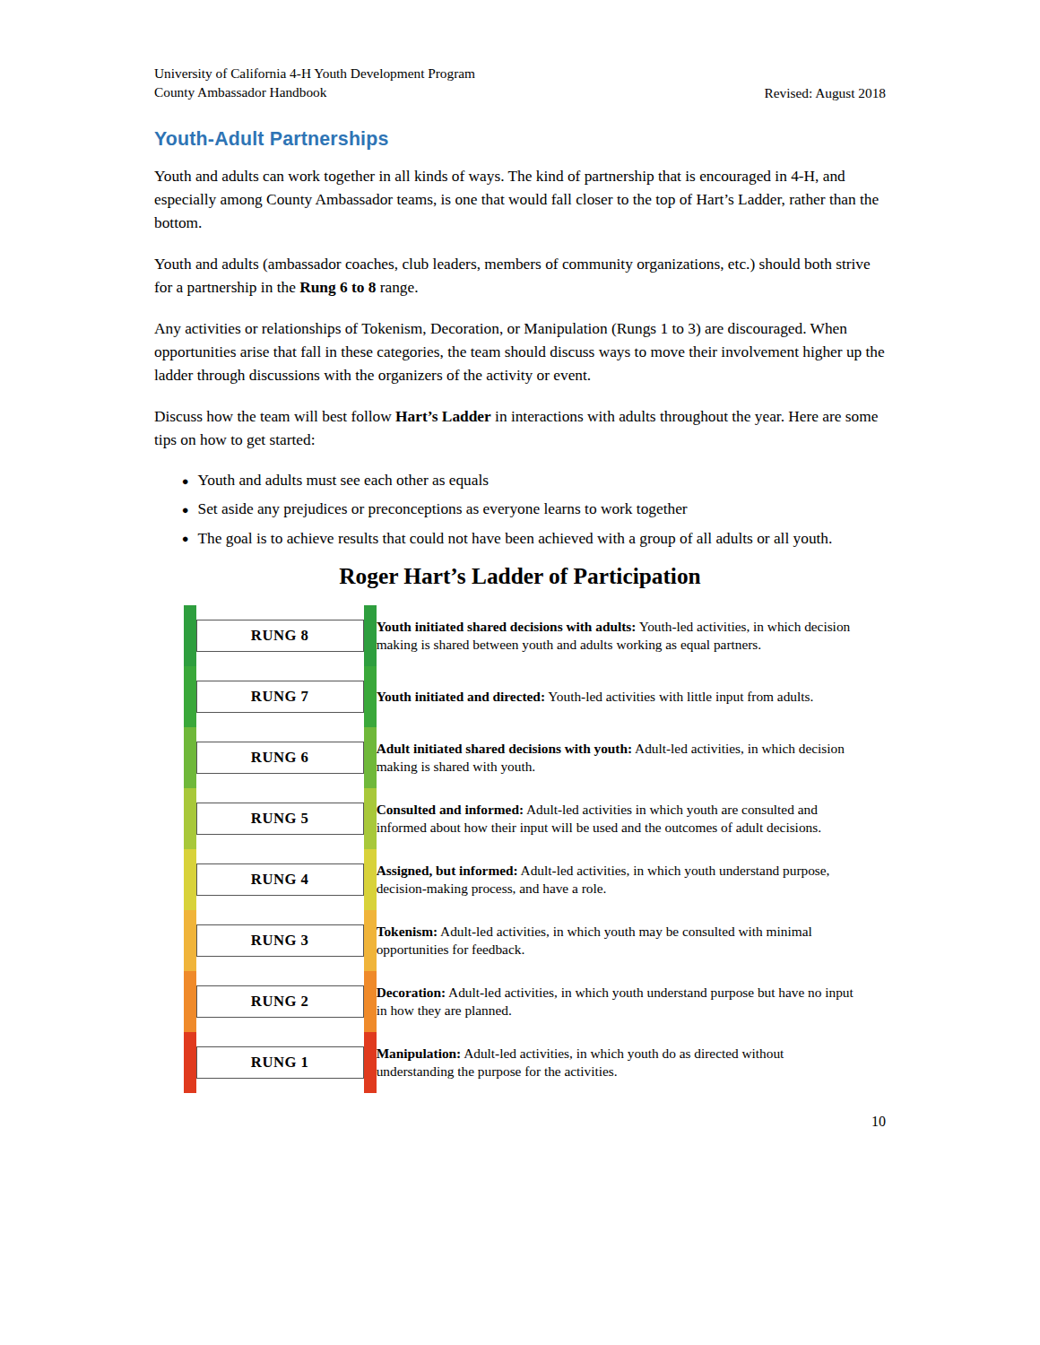University of California 4-H Youth Development Program
County Ambassador Handbook
Revised: August 2018
Youth-Adult Partnerships
Youth and adults can work together in all kinds of ways. The kind of partnership that is encouraged in 4-H, and especially among County Ambassador teams, is one that would fall closer to the top of Hart’s Ladder, rather than the bottom.
Youth and adults (ambassador coaches, club leaders, members of community organizations, etc.) should both strive for a partnership in the Rung 6 to 8 range.
Any activities or relationships of Tokenism, Decoration, or Manipulation (Rungs 1 to 3) are discouraged. When opportunities arise that fall in these categories, the team should discuss ways to move their involvement higher up the ladder through discussions with the organizers of the activity or event.
Discuss how the team will best follow Hart’s Ladder in interactions with adults throughout the year. Here are some tips on how to get started:
Youth and adults must see each other as equals
Set aside any prejudices or preconceptions as everyone learns to work together
The goal is to achieve results that could not have been achieved with a group of all adults or all youth.
Roger Hart’s Ladder of Participation
| RUNG 8 | Youth initiated shared decisions with adults: Youth-led activities, in which decision making is shared between youth and adults working as equal partners. |
| RUNG 7 | Youth initiated and directed: Youth-led activities with little input from adults. |
| RUNG 6 | Adult initiated shared decisions with youth: Adult-led activities, in which decision making is shared with youth. |
| RUNG 5 | Consulted and informed: Adult-led activities in which youth are consulted and informed about how their input will be used and the outcomes of adult decisions. |
| RUNG 4 | Assigned, but informed: Adult-led activities, in which youth understand purpose, decision-making process, and have a role. |
| RUNG 3 | Tokenism: Adult-led activities, in which youth may be consulted with minimal opportunities for feedback. |
| RUNG 2 | Decoration: Adult-led activities, in which youth understand purpose but have no input in how they are planned. |
| RUNG 1 | Manipulation: Adult-led activities, in which youth do as directed without understanding the purpose for the activities. |
10